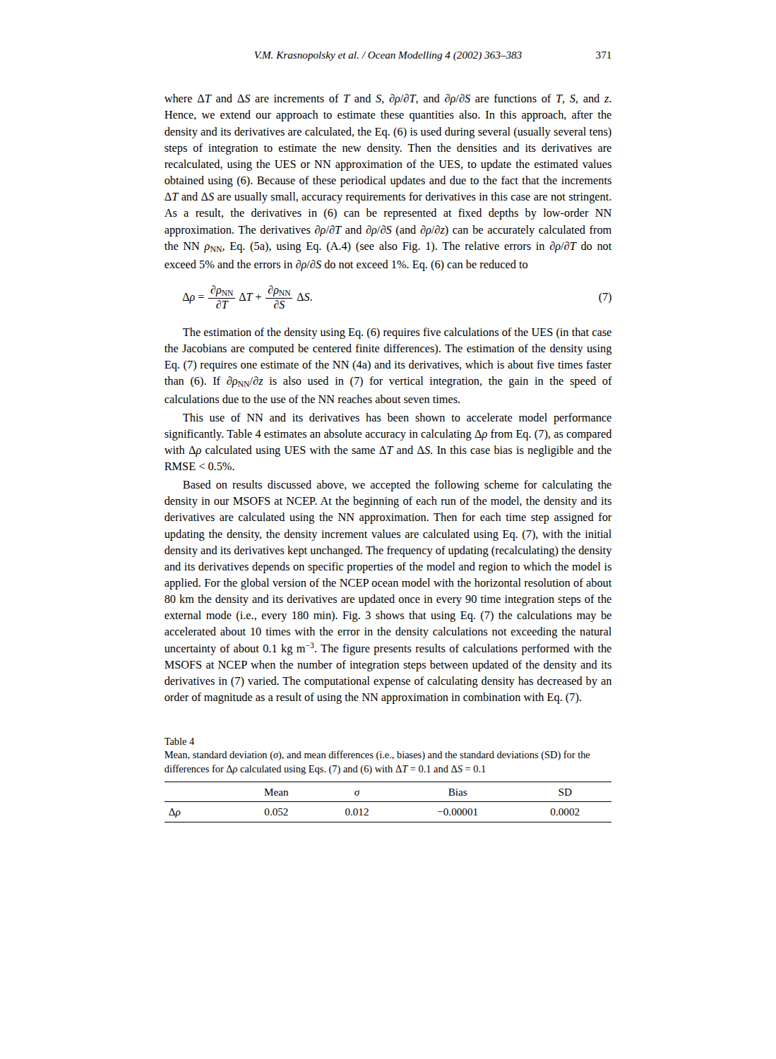V.M. Krasnopolsky et al. / Ocean Modelling 4 (2002) 363–383 371
where ΔT and ΔS are increments of T and S, ∂ρ/∂T, and ∂ρ/∂S are functions of T, S, and z. Hence, we extend our approach to estimate these quantities also. In this approach, after the density and its derivatives are calculated, the Eq. (6) is used during several (usually several tens) steps of integration to estimate the new density. Then the densities and its derivatives are recalculated, using the UES or NN approximation of the UES, to update the estimated values obtained using (6). Because of these periodical updates and due to the fact that the increments ΔT and ΔS are usually small, accuracy requirements for derivatives in this case are not stringent. As a result, the derivatives in (6) can be represented at fixed depths by low-order NN approximation. The derivatives ∂ρ/∂T and ∂ρ/∂S (and ∂ρ/∂z) can be accurately calculated from the NN ρNN, Eq. (5a), using Eq. (A.4) (see also Fig. 1). The relative errors in ∂ρ/∂T do not exceed 5% and the errors in ∂ρ/∂S do not exceed 1%. Eq. (6) can be reduced to
Δρ = ∂ρNN∂T ΔT + ∂ρNN∂S ΔS.
(7)
The estimation of the density using Eq. (6) requires five calculations of the UES (in that case the Jacobians are computed be centered finite differences). The estimation of the density using Eq. (7) requires one estimate of the NN (4a) and its derivatives, which is about five times faster than (6). If ∂ρNN/∂z is also used in (7) for vertical integration, the gain in the speed of calculations due to the use of the NN reaches about seven times.
This use of NN and its derivatives has been shown to accelerate model performance significantly. Table 4 estimates an absolute accuracy in calculating Δρ from Eq. (7), as compared with Δρ calculated using UES with the same ΔT and ΔS. In this case bias is negligible and the RMSE < 0.5%.
Based on results discussed above, we accepted the following scheme for calculating the density in our MSOFS at NCEP. At the beginning of each run of the model, the density and its derivatives are calculated using the NN approximation. Then for each time step assigned for updating the density, the density increment values are calculated using Eq. (7), with the initial density and its derivatives kept unchanged. The frequency of updating (recalculating) the density and its derivatives depends on specific properties of the model and region to which the model is applied. For the global version of the NCEP ocean model with the horizontal resolution of about 80 km the density and its derivatives are updated once in every 90 time integration steps of the external mode (i.e., every 180 min). Fig. 3 shows that using Eq. (7) the calculations may be accelerated about 10 times with the error in the density calculations not exceeding the natural uncertainty of about 0.1 kg m−3. The figure presents results of calculations performed with the MSOFS at NCEP when the number of integration steps between updated of the density and its derivatives in (7) varied. The computational expense of calculating density has decreased by an order of magnitude as a result of using the NN approximation in combination with Eq. (7).
Table 4
Mean, standard deviation (σ), and mean differences (i.e., biases) and the standard deviations (SD) for the differences for Δρ calculated using Eqs. (7) and (6) with ΔT = 0.1 and ΔS = 0.1
| | Mean | σ | Bias | SD |
| --- | --- | --- | --- | --- |
| Δ ρ | 0.052 | 0.012 | −0.00001 | 0.0002 |